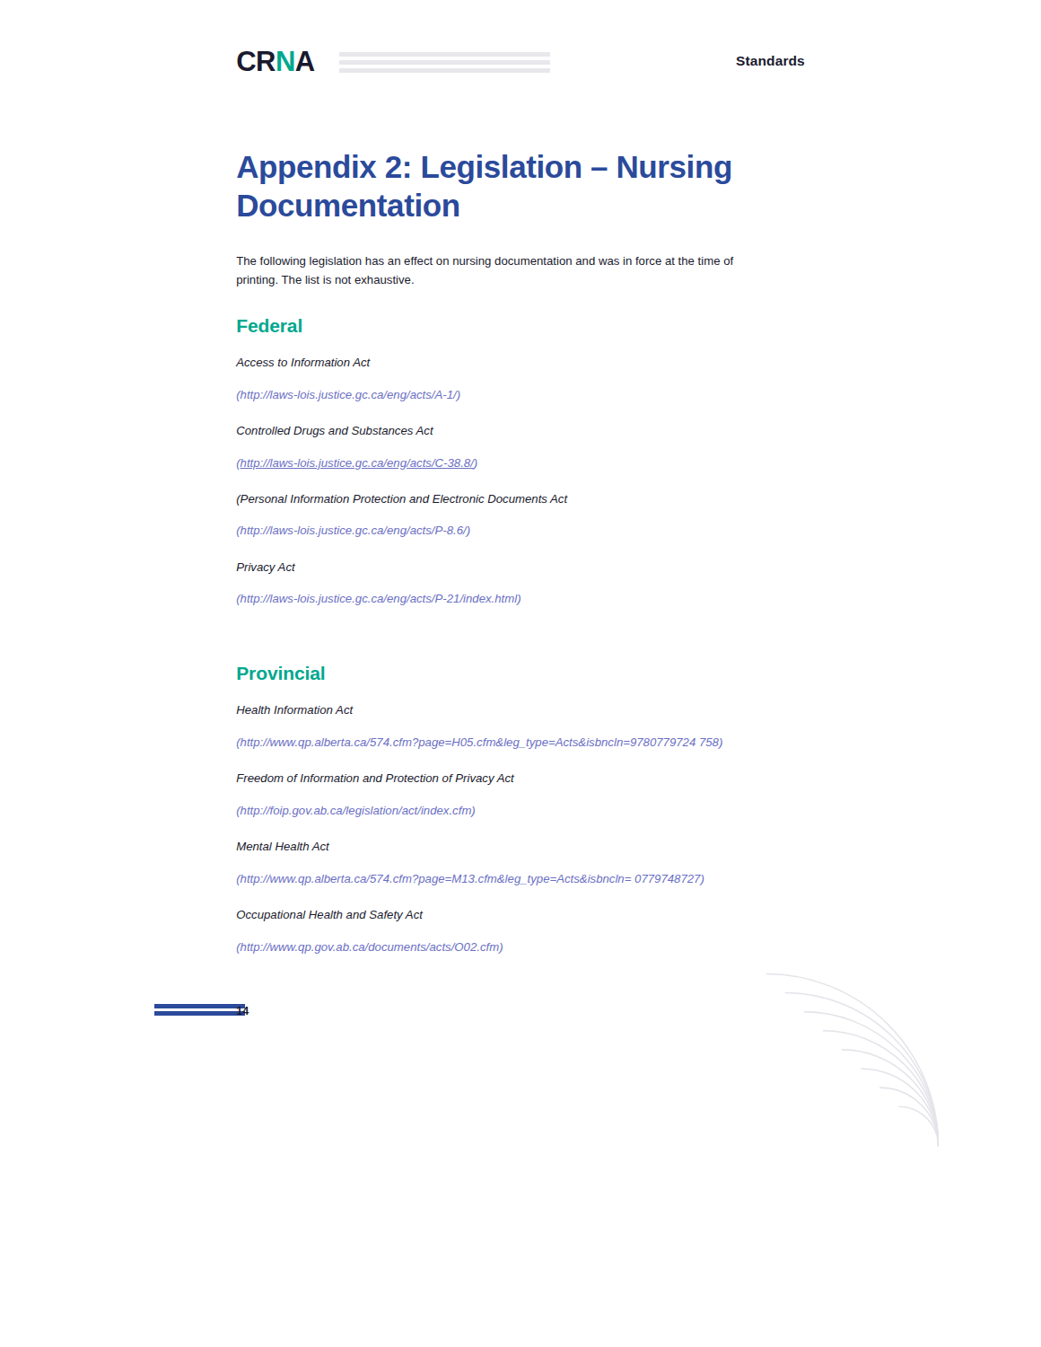CRNA
Standards
Appendix 2: Legislation – Nursing Documentation
The following legislation has an effect on nursing documentation and was in force at the time of printing. The list is not exhaustive.
Federal
Access to Information Act
(http://laws-lois.justice.gc.ca/eng/acts/A-1/)
Controlled Drugs and Substances Act
(http://laws-lois.justice.gc.ca/eng/acts/C-38.8/)
(Personal Information Protection and Electronic Documents Act
(http://laws-lois.justice.gc.ca/eng/acts/P-8.6/)
Privacy Act
(http://laws-lois.justice.gc.ca/eng/acts/P-21/index.html)
Provincial
Health Information Act
(http://www.qp.alberta.ca/574.cfm?page=H05.cfm&leg_type=Acts&isbncln=9780779724 758)
Freedom of Information and Protection of Privacy Act
(http://foip.gov.ab.ca/legislation/act/index.cfm)
Mental Health Act
(http://www.qp.alberta.ca/574.cfm?page=M13.cfm&leg_type=Acts&isbncln= 0779748727)
Occupational Health and Safety Act
(http://www.qp.gov.ab.ca/documents/acts/O02.cfm)
14